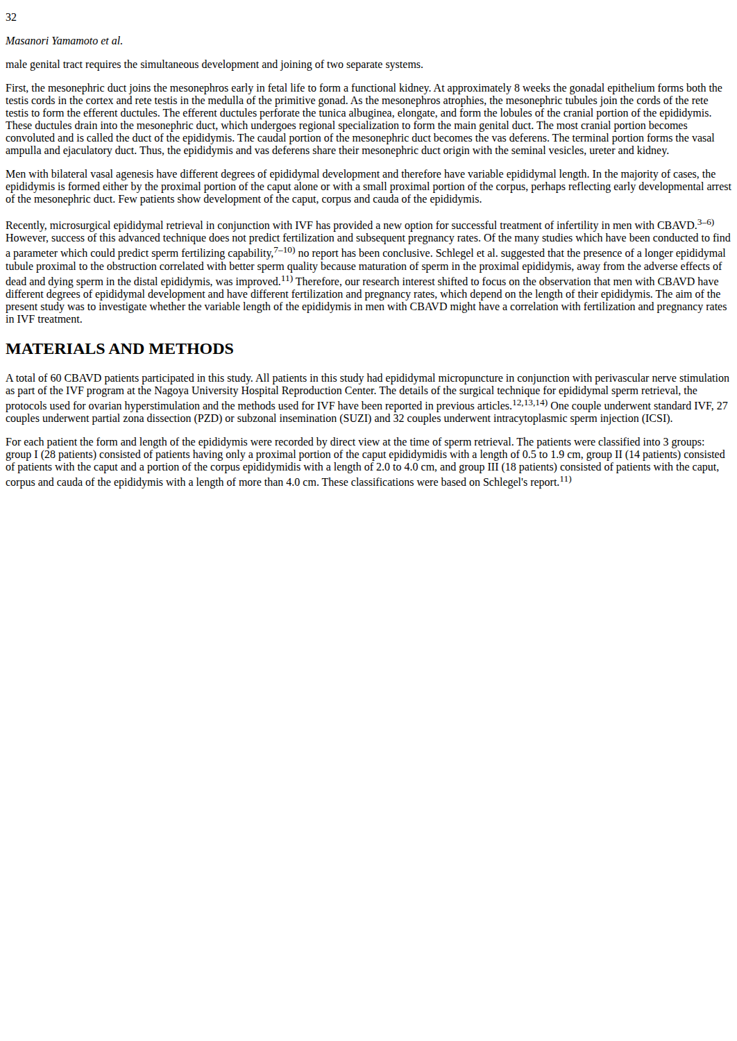32
Masanori Yamamoto et al.
male genital tract requires the simultaneous development and joining of two separate systems.
First, the mesonephric duct joins the mesonephros early in fetal life to form a functional kidney. At approximately 8 weeks the gonadal epithelium forms both the testis cords in the cortex and rete testis in the medulla of the primitive gonad. As the mesonephros atrophies, the mesonephric tubules join the cords of the rete testis to form the efferent ductules. The efferent ductules perforate the tunica albuginea, elongate, and form the lobules of the cranial portion of the epididymis. These ductules drain into the mesonephric duct, which undergoes regional specialization to form the main genital duct. The most cranial portion becomes convoluted and is called the duct of the epididymis. The caudal portion of the mesonephric duct becomes the vas deferens. The terminal portion forms the vasal ampulla and ejaculatory duct. Thus, the epididymis and vas deferens share their mesonephric duct origin with the seminal vesicles, ureter and kidney.
Men with bilateral vasal agenesis have different degrees of epididymal development and therefore have variable epididymal length. In the majority of cases, the epididymis is formed either by the proximal portion of the caput alone or with a small proximal portion of the corpus, perhaps reflecting early developmental arrest of the mesonephric duct. Few patients show development of the caput, corpus and cauda of the epididymis.
Recently, microsurgical epididymal retrieval in conjunction with IVF has provided a new option for successful treatment of infertility in men with CBAVD.3–6) However, success of this advanced technique does not predict fertilization and subsequent pregnancy rates. Of the many studies which have been conducted to find a parameter which could predict sperm fertilizing capability,7–10) no report has been conclusive. Schlegel et al. suggested that the presence of a longer epididymal tubule proximal to the obstruction correlated with better sperm quality because maturation of sperm in the proximal epididymis, away from the adverse effects of dead and dying sperm in the distal epididymis, was improved.11) Therefore, our research interest shifted to focus on the observation that men with CBAVD have different degrees of epididymal development and have different fertilization and pregnancy rates, which depend on the length of their epididymis. The aim of the present study was to investigate whether the variable length of the epididymis in men with CBAVD might have a correlation with fertilization and pregnancy rates in IVF treatment.
MATERIALS AND METHODS
A total of 60 CBAVD patients participated in this study. All patients in this study had epididymal micropuncture in conjunction with perivascular nerve stimulation as part of the IVF program at the Nagoya University Hospital Reproduction Center. The details of the surgical technique for epididymal sperm retrieval, the protocols used for ovarian hyperstimulation and the methods used for IVF have been reported in previous articles.12,13,14) One couple underwent standard IVF, 27 couples underwent partial zona dissection (PZD) or subzonal insemination (SUZI) and 32 couples underwent intracytoplasmic sperm injection (ICSI).
For each patient the form and length of the epididymis were recorded by direct view at the time of sperm retrieval. The patients were classified into 3 groups: group I (28 patients) consisted of patients having only a proximal portion of the caput epididymidis with a length of 0.5 to 1.9 cm, group II (14 patients) consisted of patients with the caput and a portion of the corpus epididymidis with a length of 2.0 to 4.0 cm, and group III (18 patients) consisted of patients with the caput, corpus and cauda of the epididymis with a length of more than 4.0 cm. These classifications were based on Schlegel's report.11)